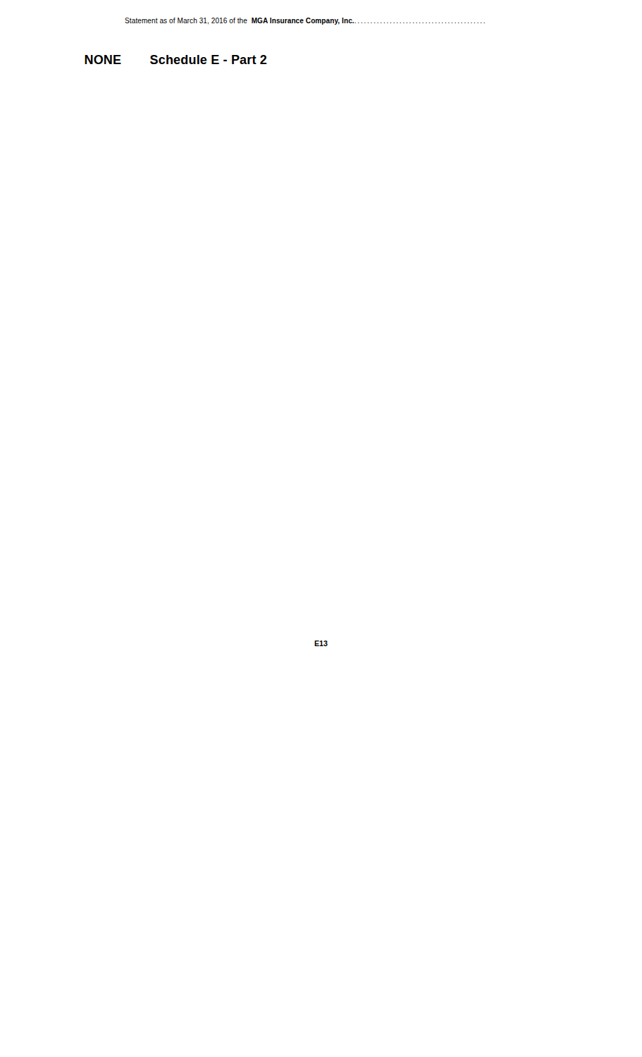Statement as of March 31, 2016 of the MGA Insurance Company, Inc..........................................
NONESchedule E - Part 2
E13